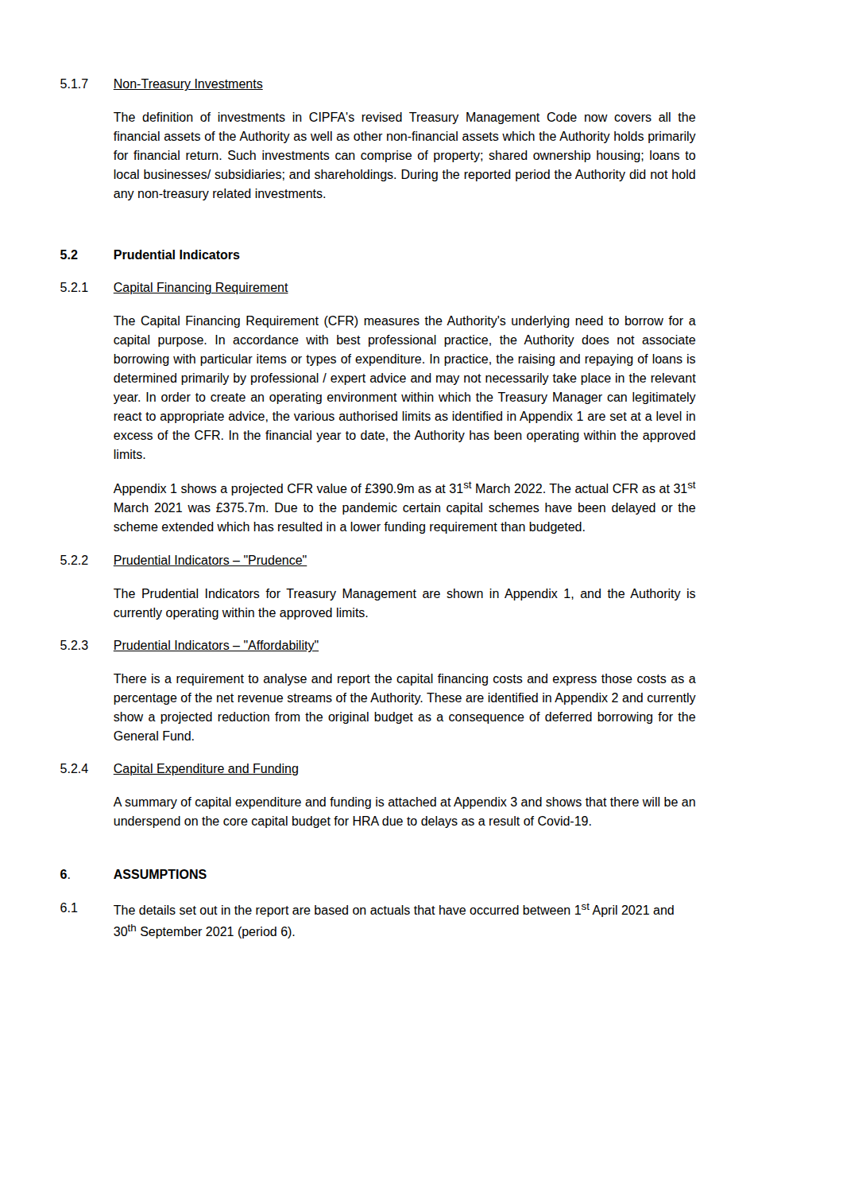5.1.7
Non-Treasury Investments
The definition of investments in CIPFA's revised Treasury Management Code now covers all the financial assets of the Authority as well as other non-financial assets which the Authority holds primarily for financial return. Such investments can comprise of property; shared ownership housing; loans to local businesses/ subsidiaries; and shareholdings. During the reported period the Authority did not hold any non-treasury related investments.
5.2
Prudential Indicators
5.2.1
Capital Financing Requirement
The Capital Financing Requirement (CFR) measures the Authority's underlying need to borrow for a capital purpose. In accordance with best professional practice, the Authority does not associate borrowing with particular items or types of expenditure. In practice, the raising and repaying of loans is determined primarily by professional / expert advice and may not necessarily take place in the relevant year. In order to create an operating environment within which the Treasury Manager can legitimately react to appropriate advice, the various authorised limits as identified in Appendix 1 are set at a level in excess of the CFR. In the financial year to date, the Authority has been operating within the approved limits.
Appendix 1 shows a projected CFR value of £390.9m as at 31st March 2022. The actual CFR as at 31st March 2021 was £375.7m. Due to the pandemic certain capital schemes have been delayed or the scheme extended which has resulted in a lower funding requirement than budgeted.
5.2.2
Prudential Indicators – "Prudence"
The Prudential Indicators for Treasury Management are shown in Appendix 1, and the Authority is currently operating within the approved limits.
5.2.3
Prudential Indicators – "Affordability"
There is a requirement to analyse and report the capital financing costs and express those costs as a percentage of the net revenue streams of the Authority. These are identified in Appendix 2 and currently show a projected reduction from the original budget as a consequence of deferred borrowing for the General Fund.
5.2.4
Capital Expenditure and Funding
A summary of capital expenditure and funding is attached at Appendix 3 and shows that there will be an underspend on the core capital budget for HRA due to delays as a result of Covid-19.
6.
ASSUMPTIONS
6.1
The details set out in the report are based on actuals that have occurred between 1st April 2021 and 30th September 2021 (period 6).